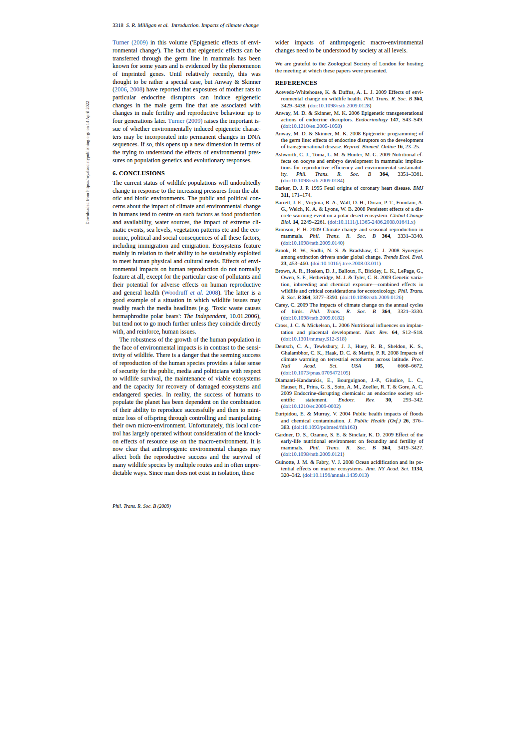Downloaded from https://royalsocietypublishing.org/ on 14 April 2022
3318 S. R. Milligan et al. Introduction. Impacts of climate change
Turner (2009) in this volume ('Epigenetic effects of environmental change'). The fact that epigenetic effects can be transferred through the germ line in mammals has been known for some years and is evidenced by the phenomenon of imprinted genes. Until relatively recently, this was thought to be rather a special case, but Anway & Skinner (2006, 2008) have reported that exposures of mother rats to particular endocrine disruptors can induce epigenetic changes in the male germ line that are associated with changes in male fertility and reproductive behaviour up to four generations later. Turner (2009) raises the important issue of whether environmentally induced epigenetic characters may be incorporated into permanent changes in DNA sequences. If so, this opens up a new dimension in terms of the trying to understand the effects of environmental pressures on population genetics and evolutionary responses.
6. Conclusions
The current status of wildlife populations will undoubtedly change in response to the increasing pressures from the abiotic and biotic environments. The public and political concerns about the impact of climate and environmental change in humans tend to centre on such factors as food production and availability, water sources, the impact of extreme climatic events, sea levels, vegetation patterns etc and the economic, political and social consequences of all these factors, including immigration and emigration. Ecosystems feature mainly in relation to their ability to be sustainably exploited to meet human physical and cultural needs. Effects of environmental impacts on human reproduction do not normally feature at all, except for the particular case of pollutants and their potential for adverse effects on human reproductive and general health (Woodruff et al. 2008). The latter is a good example of a situation in which wildlife issues may readily reach the media headlines (e.g. 'Toxic waste causes hermaphrodite polar bears': The Independent, 10.01.2006), but tend not to go much further unless they coincide directly with, and reinforce, human issues.
The robustness of the growth of the human population in the face of environmental impacts is in contrast to the sensitivity of wildlife. There is a danger that the seeming success of reproduction of the human species provides a false sense of security for the public, media and politicians with respect to wildlife survival, the maintenance of viable ecosystems and the capacity for recovery of damaged ecosystems and endangered species. In reality, the success of humans to populate the planet has been dependent on the combination of their ability to reproduce successfully and then to minimize loss of offspring through controlling and manipulating their own micro-environment. Unfortunately, this local control has largely operated without consideration of the knock-on effects of resource use on the macro-environment. It is now clear that anthropogenic environmental changes may affect both the reproductive success and the survival of many wildlife species by multiple routes and in often unpredictable ways. Since man does not exist in isolation, these
wider impacts of anthropogenic macro-environmental changes need to be understood by society at all levels.
We are grateful to the Zoological Society of London for hosting the meeting at which these papers were presented.
References
Acevedo-Whitehouse, K. & Duffus, A. L. J. 2009 Effects of environmental change on wildlife health. Phil. Trans. R. Soc. B 364, 3429–3438. (doi:10.1098/rstb.2009.0128)
Anway, M. D. & Skinner, M. K. 2006 Epigenetic transgenerational actions of endocrine disruptors. Endocrinology 147, S43–S49. (doi:10.1210/en.2005-1058)
Anway, M. D. & Skinner, M. K. 2008 Epigenetic programming of the germ line: effects of endocrine disruptors on the development of transgenerational disease. Reprod. Biomed. Online 16, 23–25.
Ashworth, C. J., Toma, L. M. & Hunter, M. G. 2009 Nutritional effects on oocyte and embryo development in mammals: implications for reproductive efficiency and environmental sustainability. Phil. Trans. R. Soc. B 364, 3351–3361. (doi:10.1098/rstb.2009.0184)
Barker, D. J. P. 1995 Fetal origins of coronary heart disease. BMJ 311, 171–174.
Barrett, J. E., Virginia, R. A., Wall, D. H., Doran, P. T., Fountain, A. G., Welch, K. A. & Lyons, W. B. 2008 Persistent effects of a discrete warming event on a polar desert ecosystem. Global Change Biol. 14, 2249–2261. (doi:10.1111/j.1365-2486.2008.01641.x)
Bronson, F. H. 2009 Climate change and seasonal reproduction in mammals. Phil. Trans. R. Soc. B 364, 3331–3340. (doi:10.1098/rstb.2009.0140)
Brook, B. W., Sodhi, N. S. & Bradshaw, C. J. 2008 Synergies among extinction drivers under global change. Trends Ecol. Evol. 23, 453–460. (doi:10.1016/j.tree.2008.03.011)
Brown, A. R., Hosken, D. J., Balloux, F., Bickley, L. K., LePage, G., Owen, S. F., Hetheridge, M. J. & Tyler, C. R. 2009 Genetic variation, inbreeding and chemical exposure—combined effects in wildlife and critical considerations for ecotoxicology. Phil. Trans. R. Soc. B 364, 3377–3390. (doi:10.1098/rstb.2009.0126)
Carey, C. 2009 The impacts of climate change on the annual cycles of birds. Phil. Trans. R. Soc. B 364, 3321–3330. (doi:10.1098/rstb.2009.0182)
Cross, J. C. & Mickelson, L. 2006 Nutritional influences on implantation and placental development. Nutr. Rev. 64, S12–S18. (doi:10.1301/nr.may.S12-S18)
Deutsch, C. A., Tewksbury, J. J., Huey, R. B., Sheldon, K. S., Ghalambhor, C. K., Haak, D. C. & Martin, P. R. 2008 Impacts of climate warming on terrestrial ectotherms across latitude. Proc. Natl Acad. Sci. USA 105, 6668–6672. (doi:10.1073/pnas.0709472105)
Diamanti-Kandarakis, E., Bourguignon, J.-P., Giudice, L. C., Hauser, R., Prins, G. S., Soto, A. M., Zoeller, R. T. & Gore, A. C. 2009 Endocrine-disrupting chemicals: an endocrine society scientific statement. Endocr. Rev. 30, 293–342. (doi:10.1210/er.2009-0002)
Euripidou, E. & Murray, V. 2004 Public health impacts of floods and chemical contamination. J. Public Health (Oxf.) 26, 376–383. (doi:10.1093/pubmed/fdh163)
Gardner, D. S., Ozanne, S. E. & Sinclair, K. D. 2009 Effect of the early-life nutritional environment on fecundity and fertility of mammals. Phil. Trans. R. Soc. B 364, 3419–3427. (doi:10.1098/rstb.2009.0121)
Guinotte, J. M. & Fabry, V. J. 2008 Ocean acidification and its potential effects on marine ecosystems. Ann. NY Acad. Sci. 1134, 320–342. (doi:10.1196/annals.1439.013)
Phil. Trans. R. Soc. B (2009)